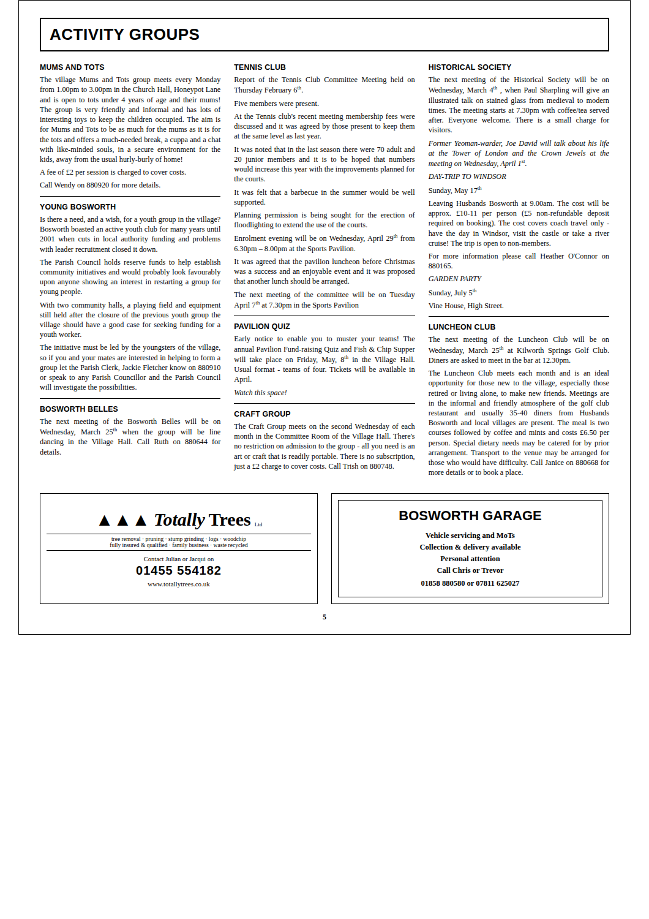ACTIVITY GROUPS
MUMS AND TOTS
The village Mums and Tots group meets every Monday from 1.00pm to 3.00pm in the Church Hall, Honeypot Lane and is open to tots under 4 years of age and their mums! The group is very friendly and informal and has lots of interesting toys to keep the children occupied. The aim is for Mums and Tots to be as much for the mums as it is for the tots and offers a much-needed break, a cuppa and a chat with like-minded souls, in a secure environment for the kids, away from the usual hurly-burly of home!
A fee of £2 per session is charged to cover costs.
Call Wendy on 880920 for more details.
YOUNG BOSWORTH
Is there a need, and a wish, for a youth group in the village? Bosworth boasted an active youth club for many years until 2001 when cuts in local authority funding and problems with leader recruitment closed it down.
The Parish Council holds reserve funds to help establish community initiatives and would probably look favourably upon anyone showing an interest in restarting a group for young people.
With two community halls, a playing field and equipment still held after the closure of the previous youth group the village should have a good case for seeking funding for a youth worker.
The initiative must be led by the youngsters of the village, so if you and your mates are interested in helping to form a group let the Parish Clerk, Jackie Fletcher know on 880910 or speak to any Parish Councillor and the Parish Council will investigate the possibilities.
BOSWORTH BELLES
The next meeting of the Bosworth Belles will be on Wednesday, March 25th when the group will be line dancing in the Village Hall. Call Ruth on 880644 for details.
TENNIS CLUB
Report of the Tennis Club Committee Meeting held on Thursday February 6th.
Five members were present.
At the Tennis club's recent meeting membership fees were discussed and it was agreed by those present to keep them at the same level as last year.
It was noted that in the last season there were 70 adult and 20 junior members and it is to be hoped that numbers would increase this year with the improvements planned for the courts.
It was felt that a barbecue in the summer would be well supported.
Planning permission is being sought for the erection of floodlighting to extend the use of the courts.
Enrolment evening will be on Wednesday, April 29th from 6.30pm – 8.00pm at the Sports Pavilion.
It was agreed that the pavilion luncheon before Christmas was a success and an enjoyable event and it was proposed that another lunch should be arranged.
The next meeting of the committee will be on Tuesday April 7th at 7.30pm in the Sports Pavilion
PAVILION QUIZ
Early notice to enable you to muster your teams! The annual Pavilion Fund-raising Quiz and Fish & Chip Supper will take place on Friday, May, 8th in the Village Hall. Usual format - teams of four. Tickets will be available in April.
Watch this space!
CRAFT GROUP
The Craft Group meets on the second Wednesday of each month in the Committee Room of the Village Hall. There's no restriction on admission to the group - all you need is an art or craft that is readily portable. There is no subscription, just a £2 charge to cover costs. Call Trish on 880748.
HISTORICAL SOCIETY
The next meeting of the Historical Society will be on Wednesday, March 4th , when Paul Sharpling will give an illustrated talk on stained glass from medieval to modern times. The meeting starts at 7.30pm with coffee/tea served after. Everyone welcome. There is a small charge for visitors.
Former Yeoman-warder, Joe David will talk about his life at the Tower of London and the Crown Jewels at the meeting on Wednesday, April 1st.
DAY-TRIP TO WINDSOR
Sunday, May 17th
Leaving Husbands Bosworth at 9.00am. The cost will be approx. £10-11 per person (£5 non-refundable deposit required on booking). The cost covers coach travel only - have the day in Windsor, visit the castle or take a river cruise! The trip is open to non-members.
For more information please call Heather O'Connor on 880165.
GARDEN PARTY
Sunday, July 5th
Vine House, High Street.
LUNCHEON CLUB
The next meeting of the Luncheon Club will be on Wednesday, March 25th at Kilworth Springs Golf Club. Diners are asked to meet in the bar at 12.30pm.
The Luncheon Club meets each month and is an ideal opportunity for those new to the village, especially those retired or living alone, to make new friends. Meetings are in the informal and friendly atmosphere of the golf club restaurant and usually 35-40 diners from Husbands Bosworth and local villages are present. The meal is two courses followed by coffee and mints and costs £6.50 per person. Special dietary needs may be catered for by prior arrangement. Transport to the venue may be arranged for those who would have difficulty. Call Janice on 880668 for more details or to book a place.
▲▲▲ Totally Trees Ltd
tree removal · pruning · stump grinding · logs · woodchip
fully insured & qualified · family business · waste recycled
Contact Julian or Jacqui on
01455 554182
www.totallytrees.co.uk
BOSWORTH GARAGE
Vehicle servicing and MoTs
Collection & delivery available
Personal attention
Call Chris or Trevor
01858 880580 or 07811 625027
5